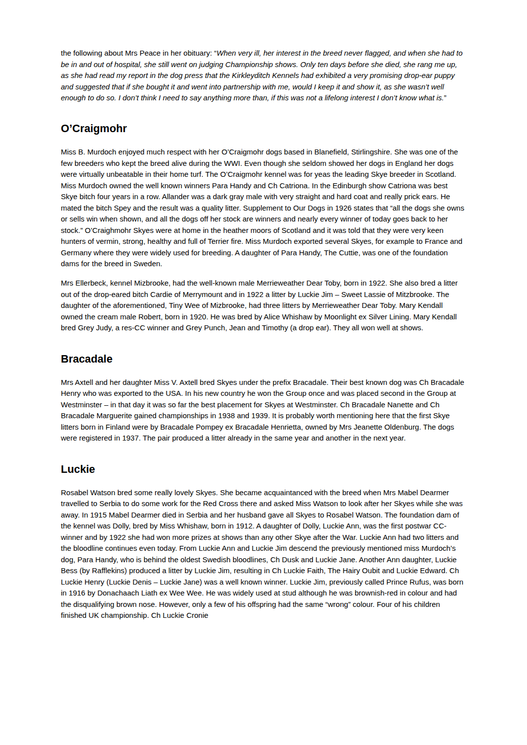the following about Mrs Peace in her obituary: “When very ill, her interest in the breed never flagged, and when she had to be in and out of hospital, she still went on judging Championship shows. Only ten days before she died, she rang me up, as she had read my report in the dog press that the Kirkleyditch Kennels had exhibited a very promising drop-ear puppy and suggested that if she bought it and went into partnership with me, would I keep it and show it, as she wasn’t well enough to do so. I don’t think I need to say anything more than, if this was not a lifelong interest I don’t know what is.”
O’Craigmohr
Miss B. Murdoch enjoyed much respect with her O’Craigmohr dogs based in Blanefield, Stirlingshire. She was one of the few breeders who kept the breed alive during the WWI. Even though she seldom showed her dogs in England her dogs were virtually unbeatable in their home turf. The O’Craigmohr kennel was for yeas the leading Skye breeder in Scotland. Miss Murdoch owned the well known winners Para Handy and Ch Catriona. In the Edinburgh show Catriona was best Skye bitch four years in a row. Allander was a dark gray male with very straight and hard coat and really prick ears. He mated the bitch Spey and the result was a quality litter. Supplement to Our Dogs in 1926 states that “all the dogs she owns or sells win when shown, and all the dogs off her stock are winners and nearly every winner of today goes back to her stock.” O’Craighmohr Skyes were at home in the heather moors of Scotland and it was told that they were very keen hunters of vermin, strong, healthy and full of Terrier fire. Miss Murdoch exported several Skyes, for example to France and Germany where they were widely used for breeding. A daughter of Para Handy, The Cuttie, was one of the foundation dams for the breed in Sweden.
Mrs Ellerbeck, kennel Mizbrooke, had the well-known male Merrieweather Dear Toby, born in 1922. She also bred a litter out of the drop-eared bitch Cardie of Merrymount and in 1922 a litter by Luckie Jim – Sweet Lassie of Mitzbrooke. The daughter of the aforementioned, Tiny Wee of Mizbrooke, had three litters by Merrieweather Dear Toby. Mary Kendall owned the cream male Robert, born in 1920. He was bred by Alice Whishaw by Moonlight ex Silver Lining. Mary Kendall bred Grey Judy, a res-CC winner and Grey Punch, Jean and Timothy (a drop ear). They all won well at shows.
Bracadale
Mrs Axtell and her daughter Miss V. Axtell bred Skyes under the prefix Bracadale. Their best known dog was Ch Bracadale Henry who was exported to the USA. In his new country he won the Group once and was placed second in the Group at Westminster – in that day it was so far the best placement for Skyes at Westminster. Ch Bracadale Nanette and Ch Bracadale Marguerite gained championships in 1938 and 1939. It is probably worth mentioning here that the first Skye litters born in Finland were by Bracadale Pompey ex Bracadale Henrietta, owned by Mrs Jeanette Oldenburg. The dogs were registered in 1937. The pair produced a litter already in the same year and another in the next year.
Luckie
Rosabel Watson bred some really lovely Skyes. She became acquaintanced with the breed when Mrs Mabel Dearmer travelled to Serbia to do some work for the Red Cross there and asked Miss Watson to look after her Skyes while she was away. In 1915 Mabel Dearmer died in Serbia and her husband gave all Skyes to Rosabel Watson. The foundation dam of the kennel was Dolly, bred by Miss Whishaw, born in 1912. A daughter of Dolly, Luckie Ann, was the first postwar CC-winner and by 1922 she had won more prizes at shows than any other Skye after the War. Luckie Ann had two litters and the bloodline continues even today. From Luckie Ann and Luckie Jim descend the previously mentioned miss Murdoch’s dog, Para Handy, who is behind the oldest Swedish bloodlines, Ch Dusk and Luckie Jane. Another Ann daughter, Luckie Bess (by Rafflekins) produced a litter by Luckie Jim, resulting in Ch Luckie Faith, The Hairy Oubit and Luckie Edward. Ch Luckie Henry (Luckie Denis – Luckie Jane) was a well known winner. Luckie Jim, previously called Prince Rufus, was born in 1916 by Donachaach Liath ex Wee Wee. He was widely used at stud although he was brownish-red in colour and had the disqualifying brown nose. However, only a few of his offspring had the same “wrong” colour. Four of his children finished UK championship. Ch Luckie Cronie